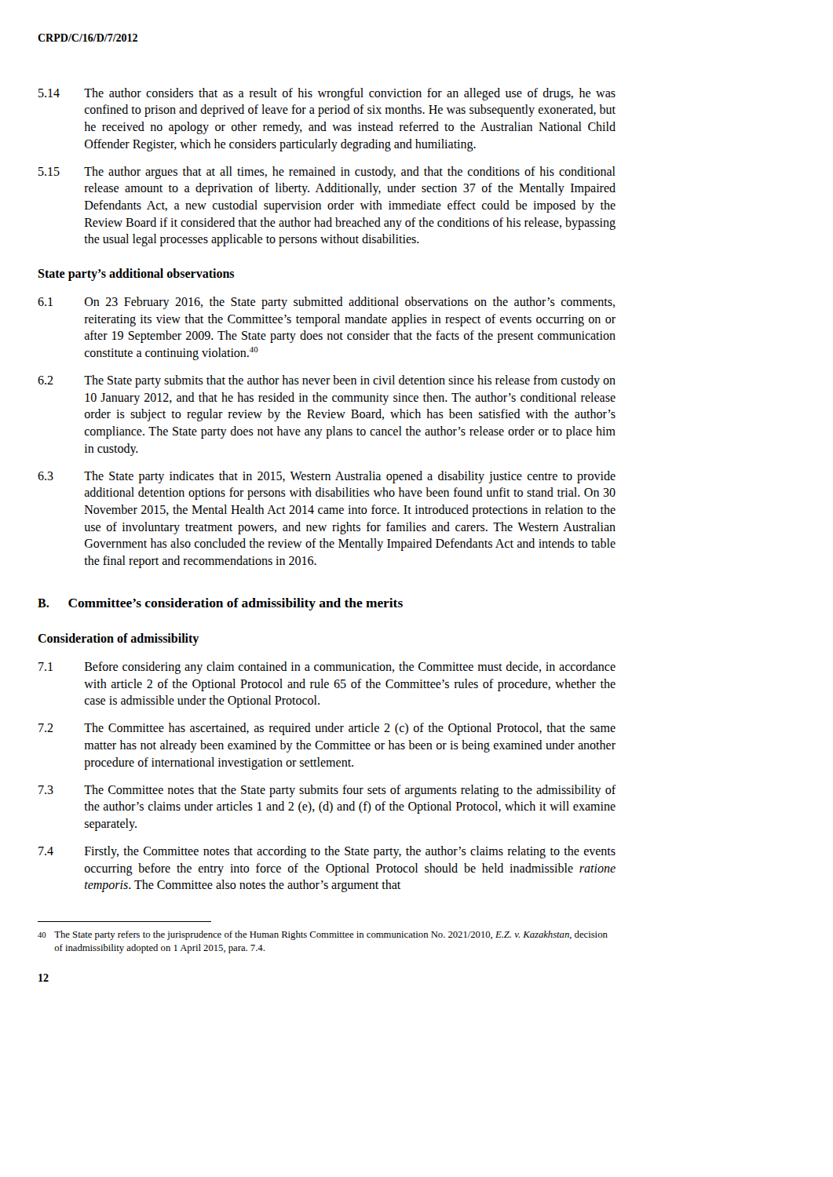CRPD/C/16/D/7/2012
5.14 The author considers that as a result of his wrongful conviction for an alleged use of drugs, he was confined to prison and deprived of leave for a period of six months. He was subsequently exonerated, but he received no apology or other remedy, and was instead referred to the Australian National Child Offender Register, which he considers particularly degrading and humiliating.
5.15 The author argues that at all times, he remained in custody, and that the conditions of his conditional release amount to a deprivation of liberty. Additionally, under section 37 of the Mentally Impaired Defendants Act, a new custodial supervision order with immediate effect could be imposed by the Review Board if it considered that the author had breached any of the conditions of his release, bypassing the usual legal processes applicable to persons without disabilities.
State party’s additional observations
6.1 On 23 February 2016, the State party submitted additional observations on the author’s comments, reiterating its view that the Committee’s temporal mandate applies in respect of events occurring on or after 19 September 2009. The State party does not consider that the facts of the present communication constitute a continuing violation.40
6.2 The State party submits that the author has never been in civil detention since his release from custody on 10 January 2012, and that he has resided in the community since then. The author’s conditional release order is subject to regular review by the Review Board, which has been satisfied with the author’s compliance. The State party does not have any plans to cancel the author’s release order or to place him in custody.
6.3 The State party indicates that in 2015, Western Australia opened a disability justice centre to provide additional detention options for persons with disabilities who have been found unfit to stand trial. On 30 November 2015, the Mental Health Act 2014 came into force. It introduced protections in relation to the use of involuntary treatment powers, and new rights for families and carers. The Western Australian Government has also concluded the review of the Mentally Impaired Defendants Act and intends to table the final report and recommendations in 2016.
B. Committee’s consideration of admissibility and the merits
Consideration of admissibility
7.1 Before considering any claim contained in a communication, the Committee must decide, in accordance with article 2 of the Optional Protocol and rule 65 of the Committee’s rules of procedure, whether the case is admissible under the Optional Protocol.
7.2 The Committee has ascertained, as required under article 2 (c) of the Optional Protocol, that the same matter has not already been examined by the Committee or has been or is being examined under another procedure of international investigation or settlement.
7.3 The Committee notes that the State party submits four sets of arguments relating to the admissibility of the author’s claims under articles 1 and 2 (e), (d) and (f) of the Optional Protocol, which it will examine separately.
7.4 Firstly, the Committee notes that according to the State party, the author’s claims relating to the events occurring before the entry into force of the Optional Protocol should be held inadmissible ratione temporis. The Committee also notes the author’s argument that
40 The State party refers to the jurisprudence of the Human Rights Committee in communication No. 2021/2010, E.Z. v. Kazakhstan, decision of inadmissibility adopted on 1 April 2015, para. 7.4.
12